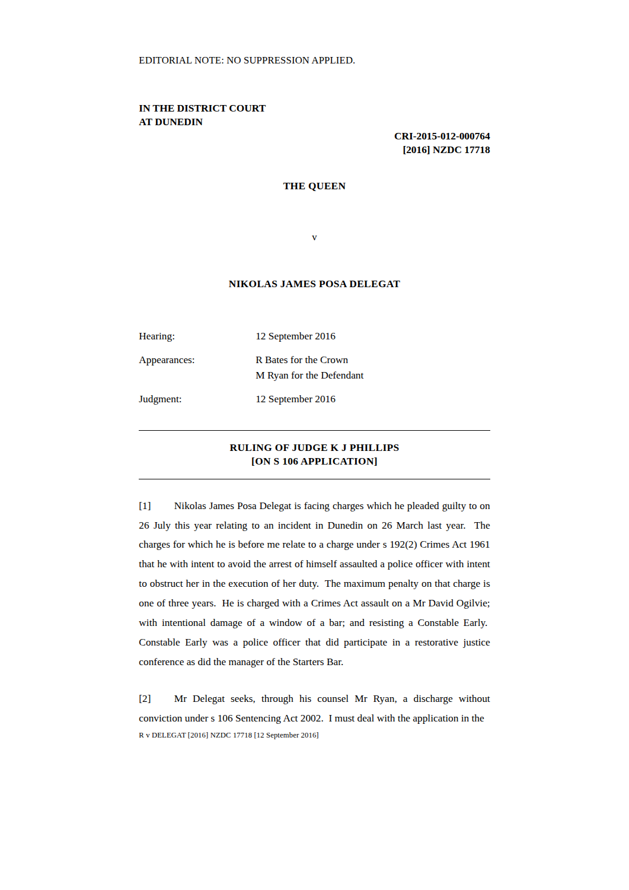EDITORIAL NOTE: NO SUPPRESSION APPLIED.
IN THE DISTRICT COURT
AT DUNEDIN
CRI-2015-012-000764
[2016] NZDC 17718
THE QUEEN
v
NIKOLAS JAMES POSA DELEGAT
| Hearing: | 12 September 2016 |
| Appearances: | R Bates for the Crown M Ryan for the Defendant |
| Judgment: | 12 September 2016 |
RULING OF JUDGE K J PHILLIPS
[ON S 106 APPLICATION]
[1] Nikolas James Posa Delegat is facing charges which he pleaded guilty to on 26 July this year relating to an incident in Dunedin on 26 March last year. The charges for which he is before me relate to a charge under s 192(2) Crimes Act 1961 that he with intent to avoid the arrest of himself assaulted a police officer with intent to obstruct her in the execution of her duty. The maximum penalty on that charge is one of three years. He is charged with a Crimes Act assault on a Mr David Ogilvie; with intentional damage of a window of a bar; and resisting a Constable Early. Constable Early was a police officer that did participate in a restorative justice conference as did the manager of the Starters Bar.
[2] Mr Delegat seeks, through his counsel Mr Ryan, a discharge without conviction under s 106 Sentencing Act 2002. I must deal with the application in the
R v DELEGAT [2016] NZDC 17718 [12 September 2016]